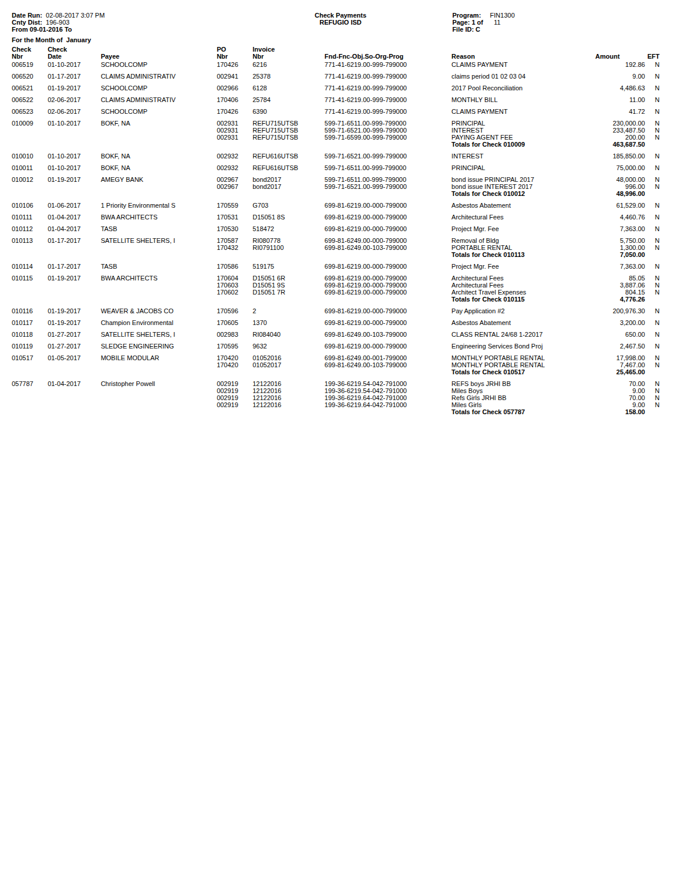| Date Run: 02-08-2017 3:07 PM Cnty Dist: 196-903 From 09-01-2016 To | Check Payments REFUGIO ISD | Program: FIN1300 Page: 1 of 11 File ID: C |
For the Month of January
| Check Nbr | Check Date | Payee | PO Nbr | Invoice Nbr | Fnd-Fnc-Obj.So-Org-Prog | Reason | Amount | EFT |
| --- | --- | --- | --- | --- | --- | --- | --- | --- |
| 006519 | 01-10-2017 | SCHOOLCOMP | 170426 | 6216 | 771-41-6219.00-999-799000 | CLAIMS PAYMENT | 192.86 | N |
| 006520 | 01-17-2017 | CLAIMS ADMINISTRATIV | 002941 | 25378 | 771-41-6219.00-999-799000 | claims period 01 02 03 04 | 9.00 | N |
| 006521 | 01-19-2017 | SCHOOLCOMP | 002966 | 6128 | 771-41-6219.00-999-799000 | 2017 Pool Reconciliation | 4,486.63 | N |
| 006522 | 02-06-2017 | CLAIMS ADMINISTRATIV | 170406 | 25784 | 771-41-6219.00-999-799000 | MONTHLY BILL | 11.00 | N |
| 006523 | 02-06-2017 | SCHOOLCOMP | 170426 | 6390 | 771-41-6219.00-999-799000 | CLAIMS PAYMENT | 41.72 | N |
| 010009 | 01-10-2017 | BOKF, NA | 002931 | REFU715UTSB | 599-71-6511.00-999-799000 | PRINCIPAL | 230,000.00 | N |
| | | | 002931 | REFU715UTSB | 599-71-6521.00-999-799000 | INTEREST | 233,487.50 | N |
| | | | 002931 | REFU715UTSB | 599-71-6599.00-999-799000 | PAYING AGENT FEE | 200.00 | N |
| | | | | | | Totals for Check 010009 | 463,687.50 | |
| 010010 | 01-10-2017 | BOKF, NA | 002932 | REFU616UTSB | 599-71-6521.00-999-799000 | INTEREST | 185,850.00 | N |
| 010011 | 01-10-2017 | BOKF, NA | 002932 | REFU616UTSB | 599-71-6511.00-999-799000 | PRINCIPAL | 75,000.00 | N |
| 010012 | 01-19-2017 | AMEGY BANK | 002967 | bond2017 | 599-71-6511.00-999-799000 | bond issue PRINCIPAL 2017 | 48,000.00 | N |
| | | | 002967 | bond2017 | 599-71-6521.00-999-799000 | bond issue INTEREST 2017 | 996.00 | N |
| | | | | | | Totals for Check 010012 | 48,996.00 | |
| 010106 | 01-06-2017 | 1 Priority Environmental S | 170559 | G703 | 699-81-6219.00-000-799000 | Asbestos Abatement | 61,529.00 | N |
| 010111 | 01-04-2017 | BWA ARCHITECTS | 170531 | D15051 8S | 699-81-6219.00-000-799000 | Architectural Fees | 4,460.76 | N |
| 010112 | 01-04-2017 | TASB | 170530 | 518472 | 699-81-6219.00-000-799000 | Project Mgr. Fee | 7,363.00 | N |
| 010113 | 01-17-2017 | SATELLITE SHELTERS, I | 170587 | RI080778 | 699-81-6249.00-000-799000 | Removal of Bldg | 5,750.00 | N |
| | | | 170432 | RI0791100 | 699-81-6249.00-103-799000 | PORTABLE RENTAL | 1,300.00 | N |
| | | | | | | Totals for Check 010113 | 7,050.00 | |
| 010114 | 01-17-2017 | TASB | 170586 | 519175 | 699-81-6219.00-000-799000 | Project Mgr. Fee | 7,363.00 | N |
| 010115 | 01-19-2017 | BWA ARCHITECTS | 170604 | D15051 6R | 699-81-6219.00-000-799000 | Architectural Fees | 85.05 | N |
| | | | 170603 | D15051 9S | 699-81-6219.00-000-799000 | Architectural Fees | 3,887.06 | N |
| | | | 170602 | D15051 7R | 699-81-6219.00-000-799000 | Architect Travel Expenses | 804.15 | N |
| | | | | | | Totals for Check 010115 | 4,776.26 | |
| 010116 | 01-19-2017 | WEAVER & JACOBS CO | 170596 | 2 | 699-81-6219.00-000-799000 | Pay Application #2 | 200,976.30 | N |
| 010117 | 01-19-2017 | Champion Environmental | 170605 | 1370 | 699-81-6219.00-000-799000 | Asbestos Abatement | 3,200.00 | N |
| 010118 | 01-27-2017 | SATELLITE SHELTERS, I | 002983 | RI084040 | 699-81-6249.00-103-799000 | CLASS RENTAL 24/68 1-22017 | 650.00 | N |
| 010119 | 01-27-2017 | SLEDGE ENGINEERING | 170595 | 9632 | 699-81-6219.00-000-799000 | Engineering Services Bond Proj | 2,467.50 | N |
| 010517 | 01-05-2017 | MOBILE MODULAR | 170420 | 01052016 | 699-81-6249.00-001-799000 | MONTHLY PORTABLE RENTAL | 17,998.00 | N |
| | | | 170420 | 01052017 | 699-81-6249.00-103-799000 | MONTHLY PORTABLE RENTAL | 7,467.00 | N |
| | | | | | | Totals for Check 010517 | 25,465.00 | |
| 057787 | 01-04-2017 | Christopher Powell | 002919 | 12122016 | 199-36-6219.54-042-791000 | REFS boys JRHI BB | 70.00 | N |
| | | | 002919 | 12122016 | 199-36-6219.54-042-791000 | Miles Boys | 9.00 | N |
| | | | 002919 | 12122016 | 199-36-6219.64-042-791000 | Refs Girls JRHI BB | 70.00 | N |
| | | | 002919 | 12122016 | 199-36-6219.64-042-791000 | Miles Girls | 9.00 | N |
| | | | | | | Totals for Check 057787 | 158.00 | |